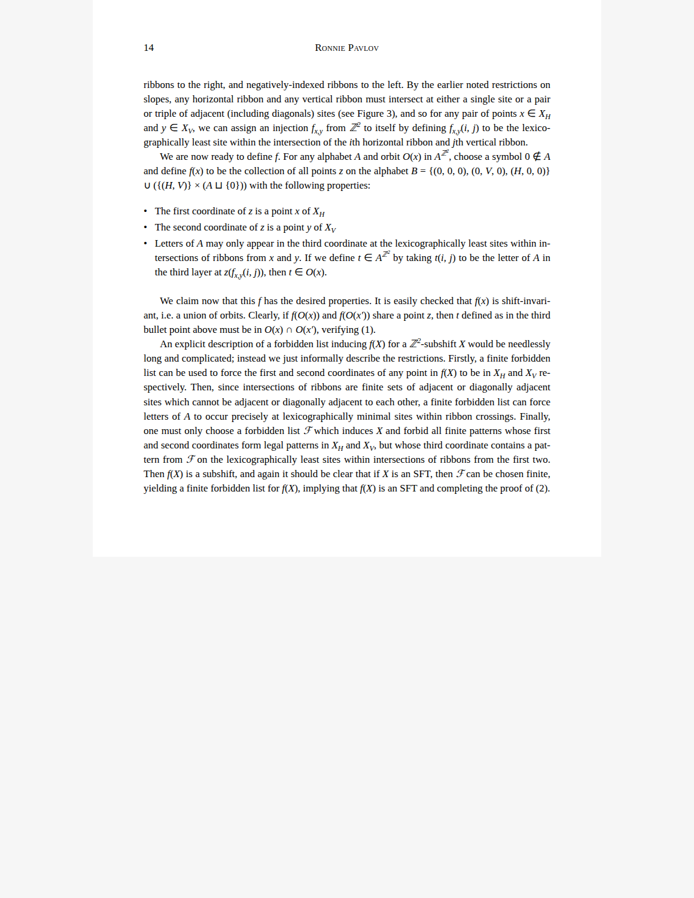14 Ronnie Pavlov
ribbons to the right, and negatively-indexed ribbons to the left. By the earlier noted restrictions on slopes, any horizontal ribbon and any vertical ribbon must intersect at either a single site or a pair or triple of adjacent (including diagonals) sites (see Figure 3), and so for any pair of points x ∈ XH and y ∈ XV, we can assign an injection fx,y from ℤ2 to itself by defining fx,y(i, j) to be the lexicographically least site within the intersection of the ith horizontal ribbon and jth vertical ribbon.
We are now ready to define f. For any alphabet A and orbit O(x) in Aℤ2, choose a symbol 0 ∉ A and define f(x) to be the collection of all points z on the alphabet B = {(0, 0, 0), (0, V, 0), (H, 0, 0)} ∪ ({(H, V)} × (A ⊔ {0})) with the following properties:
The first coordinate of z is a point x of XH
The second coordinate of z is a point y of XV
Letters of A may only appear in the third coordinate at the lexicographically least sites within intersections of ribbons from x and y. If we define t ∈ Aℤ2 by taking t(i, j) to be the letter of A in the third layer at z(fx,y(i, j)), then t ∈ O(x).
We claim now that this f has the desired properties. It is easily checked that f(x) is shift-invariant, i.e. a union of orbits. Clearly, if f(O(x)) and f(O(x′)) share a point z, then t defined as in the third bullet point above must be in O(x) ∩ O(x′), verifying (1).
An explicit description of a forbidden list inducing f(X) for a ℤ2-subshift X would be needlessly long and complicated; instead we just informally describe the restrictions. Firstly, a finite forbidden list can be used to force the first and second coordinates of any point in f(X) to be in XH and XV respectively. Then, since intersections of ribbons are finite sets of adjacent or diagonally adjacent sites which cannot be adjacent or diagonally adjacent to each other, a finite forbidden list can force letters of A to occur precisely at lexicographically minimal sites within ribbon crossings. Finally, one must only choose a forbidden list ℱ which induces X and forbid all finite patterns whose first and second coordinates form legal patterns in XH and XV, but whose third coordinate contains a pattern from ℱ on the lexicographically least sites within intersections of ribbons from the first two. Then f(X) is a subshift, and again it should be clear that if X is an SFT, then ℱ can be chosen finite, yielding a finite forbidden list for f(X), implying that f(X) is an SFT and completing the proof of (2).